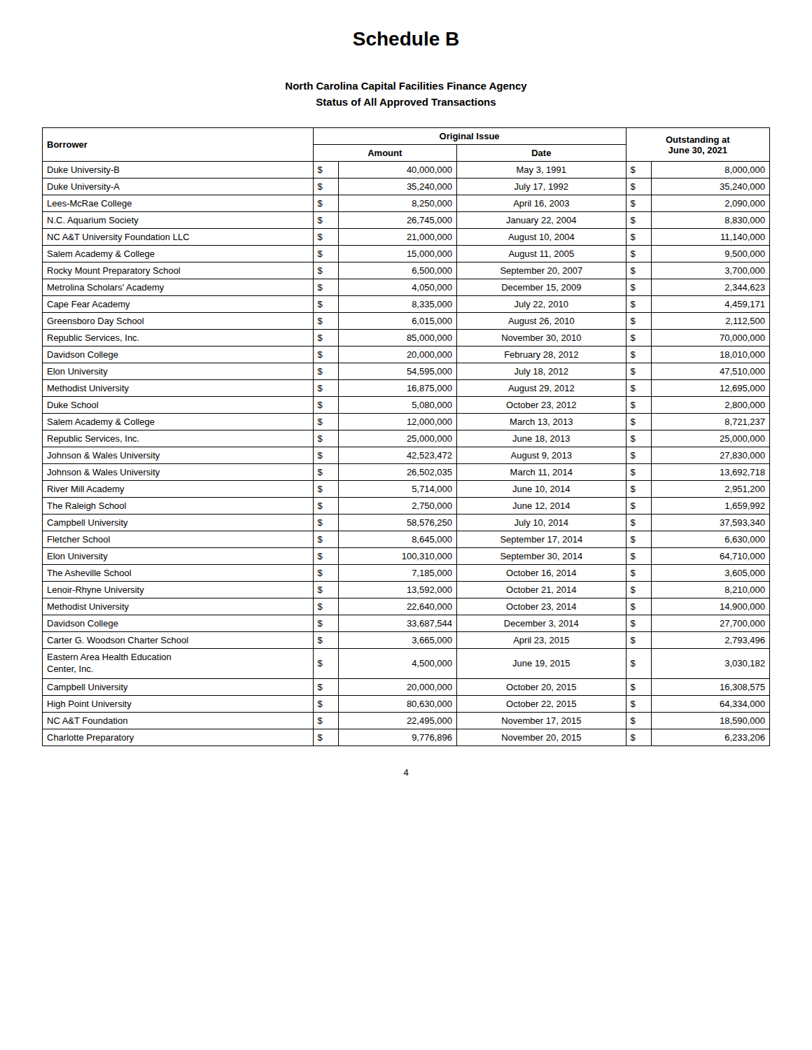Schedule B
North Carolina Capital Facilities Finance Agency
Status of All Approved Transactions
| Borrower | Original Issue | Outstanding at June 30, 2021 |
| --- | --- | --- |
| Amount | Date |
| Duke University-B | $ | 40,000,000 | May 3, 1991 | $ | 8,000,000 |
| Duke University-A | $ | 35,240,000 | July 17, 1992 | $ | 35,240,000 |
| Lees-McRae College | $ | 8,250,000 | April 16, 2003 | $ | 2,090,000 |
| N.C. Aquarium Society | $ | 26,745,000 | January 22, 2004 | $ | 8,830,000 |
| NC A&T University Foundation LLC | $ | 21,000,000 | August 10, 2004 | $ | 11,140,000 |
| Salem Academy & College | $ | 15,000,000 | August 11, 2005 | $ | 9,500,000 |
| Rocky Mount Preparatory School | $ | 6,500,000 | September 20, 2007 | $ | 3,700,000 |
| Metrolina Scholars' Academy | $ | 4,050,000 | December 15, 2009 | $ | 2,344,623 |
| Cape Fear Academy | $ | 8,335,000 | July 22, 2010 | $ | 4,459,171 |
| Greensboro Day School | $ | 6,015,000 | August 26, 2010 | $ | 2,112,500 |
| Republic Services, Inc. | $ | 85,000,000 | November 30, 2010 | $ | 70,000,000 |
| Davidson College | $ | 20,000,000 | February 28, 2012 | $ | 18,010,000 |
| Elon University | $ | 54,595,000 | July 18, 2012 | $ | 47,510,000 |
| Methodist University | $ | 16,875,000 | August 29, 2012 | $ | 12,695,000 |
| Duke School | $ | 5,080,000 | October 23, 2012 | $ | 2,800,000 |
| Salem Academy & College | $ | 12,000,000 | March 13, 2013 | $ | 8,721,237 |
| Republic Services, Inc. | $ | 25,000,000 | June 18, 2013 | $ | 25,000,000 |
| Johnson & Wales University | $ | 42,523,472 | August 9, 2013 | $ | 27,830,000 |
| Johnson & Wales University | $ | 26,502,035 | March 11, 2014 | $ | 13,692,718 |
| River Mill Academy | $ | 5,714,000 | June 10, 2014 | $ | 2,951,200 |
| The Raleigh School | $ | 2,750,000 | June 12, 2014 | $ | 1,659,992 |
| Campbell University | $ | 58,576,250 | July 10, 2014 | $ | 37,593,340 |
| Fletcher School | $ | 8,645,000 | September 17, 2014 | $ | 6,630,000 |
| Elon University | $ | 100,310,000 | September 30, 2014 | $ | 64,710,000 |
| The Asheville School | $ | 7,185,000 | October 16, 2014 | $ | 3,605,000 |
| Lenoir-Rhyne University | $ | 13,592,000 | October 21, 2014 | $ | 8,210,000 |
| Methodist University | $ | 22,640,000 | October 23, 2014 | $ | 14,900,000 |
| Davidson College | $ | 33,687,544 | December 3, 2014 | $ | 27,700,000 |
| Carter G. Woodson Charter School | $ | 3,665,000 | April 23, 2015 | $ | 2,793,496 |
| Eastern Area Health Education Center, Inc. | $ | 4,500,000 | June 19, 2015 | $ | 3,030,182 |
| Campbell University | $ | 20,000,000 | October 20, 2015 | $ | 16,308,575 |
| High Point University | $ | 80,630,000 | October 22, 2015 | $ | 64,334,000 |
| NC A&T Foundation | $ | 22,495,000 | November 17, 2015 | $ | 18,590,000 |
| Charlotte Preparatory | $ | 9,776,896 | November 20, 2015 | $ | 6,233,206 |
4